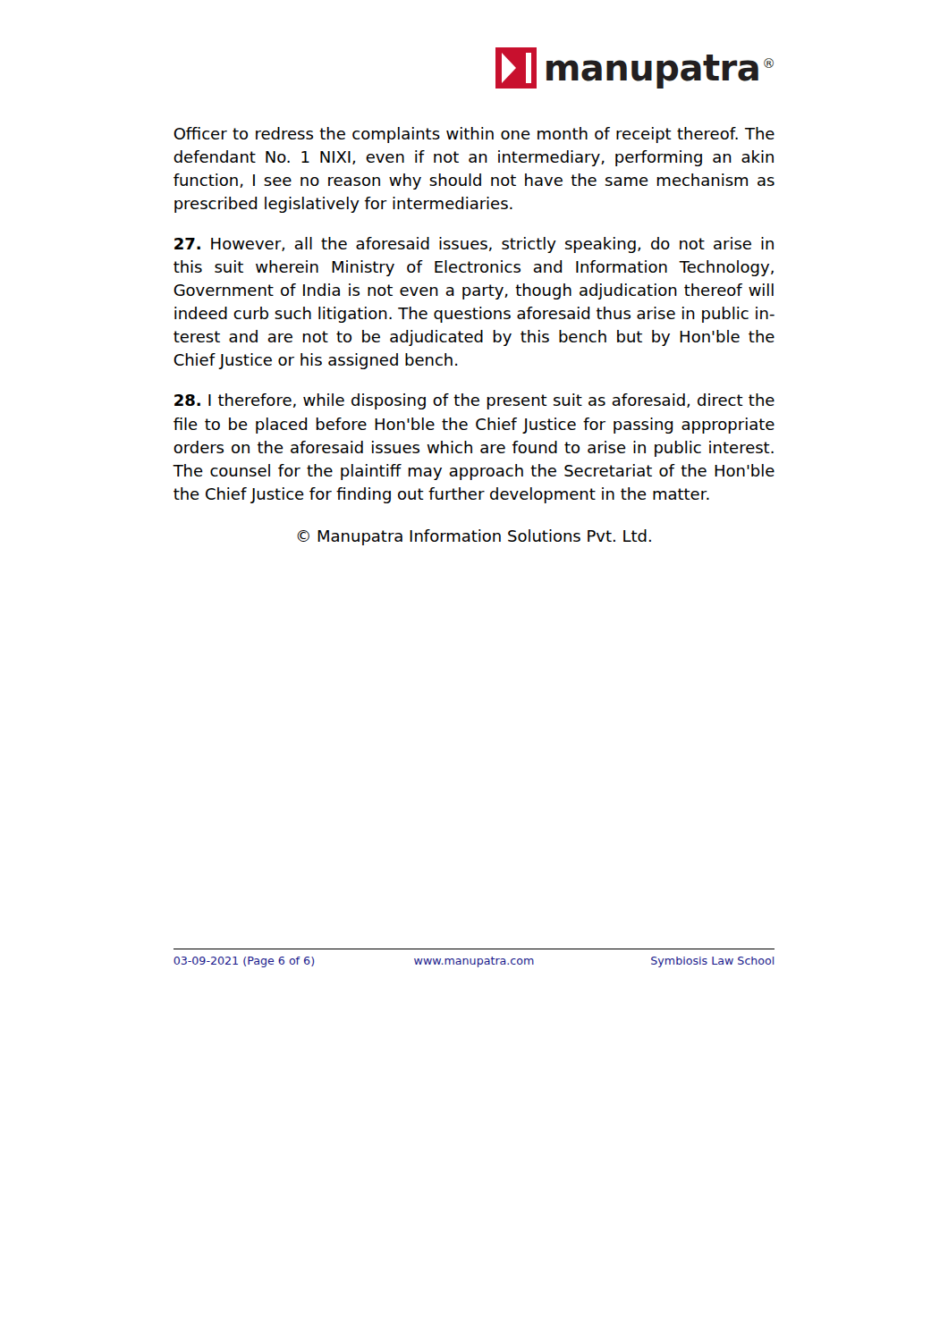manupatra®
Officer to redress the complaints within one month of receipt thereof. The defendant No. 1 NIXI, even if not an intermediary, performing an akin function, I see no reason why should not have the same mechanism as prescribed legislatively for intermediaries.
27. However, all the aforesaid issues, strictly speaking, do not arise in this suit wherein Ministry of Electronics and Information Technology, Government of India is not even a party, though adjudication thereof will indeed curb such litigation. The questions aforesaid thus arise in public interest and are not to be adjudicated by this bench but by Hon'ble the Chief Justice or his assigned bench.
28. I therefore, while disposing of the present suit as aforesaid, direct the file to be placed before Hon'ble the Chief Justice for passing appropriate orders on the aforesaid issues which are found to arise in public interest. The counsel for the plaintiff may approach the Secretariat of the Hon'ble the Chief Justice for finding out further development in the matter.
© Manupatra Information Solutions Pvt. Ltd.
03-09-2021 (Page 6 of 6)
www.manupatra.com
Symbiosis Law School